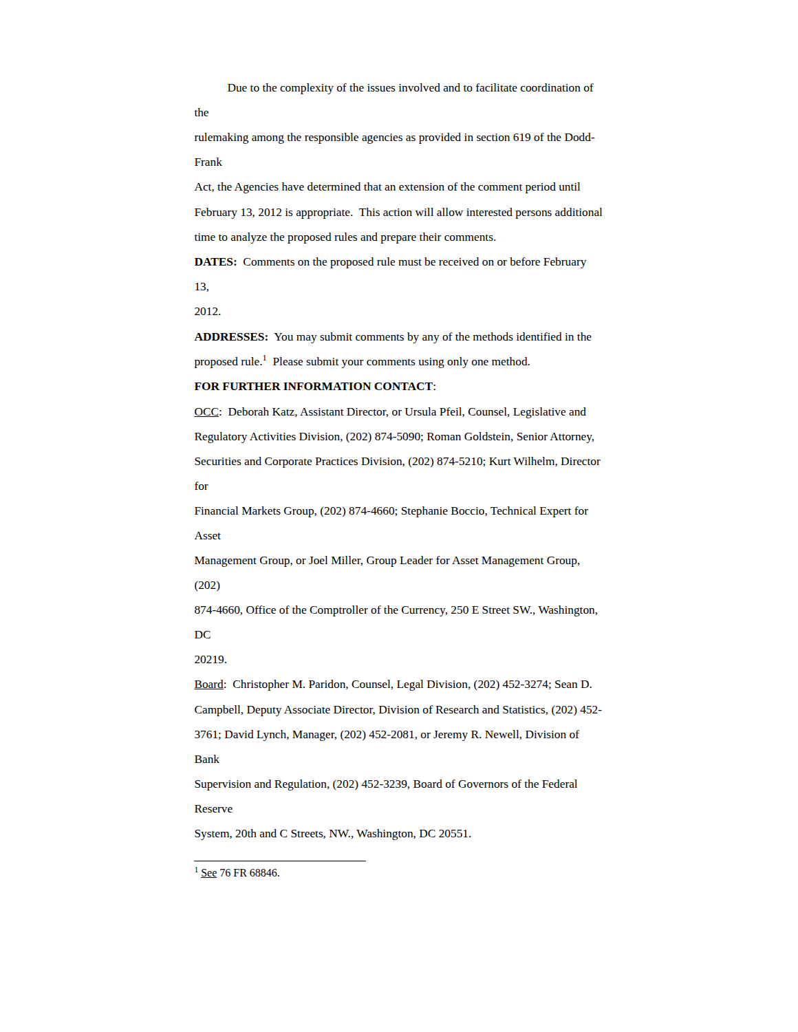Due to the complexity of the issues involved and to facilitate coordination of the
rulemaking among the responsible agencies as provided in section 619 of the Dodd-Frank
Act, the Agencies have determined that an extension of the comment period until
February 13, 2012 is appropriate. This action will allow interested persons additional
time to analyze the proposed rules and prepare their comments.
DATES: Comments on the proposed rule must be received on or before February 13,
2012.
ADDRESSES: You may submit comments by any of the methods identified in the
proposed rule.1 Please submit your comments using only one method.
FOR FURTHER INFORMATION CONTACT:
OCC: Deborah Katz, Assistant Director, or Ursula Pfeil, Counsel, Legislative and
Regulatory Activities Division, (202) 874-5090; Roman Goldstein, Senior Attorney,
Securities and Corporate Practices Division, (202) 874-5210; Kurt Wilhelm, Director for
Financial Markets Group, (202) 874-4660; Stephanie Boccio, Technical Expert for Asset
Management Group, or Joel Miller, Group Leader for Asset Management Group, (202)
874-4660, Office of the Comptroller of the Currency, 250 E Street SW., Washington, DC
20219.
Board: Christopher M. Paridon, Counsel, Legal Division, (202) 452-3274; Sean D.
Campbell, Deputy Associate Director, Division of Research and Statistics, (202) 452-
3761; David Lynch, Manager, (202) 452-2081, or Jeremy R. Newell, Division of Bank
Supervision and Regulation, (202) 452-3239, Board of Governors of the Federal Reserve
System, 20th and C Streets, NW., Washington, DC 20551.
1 See 76 FR 68846.